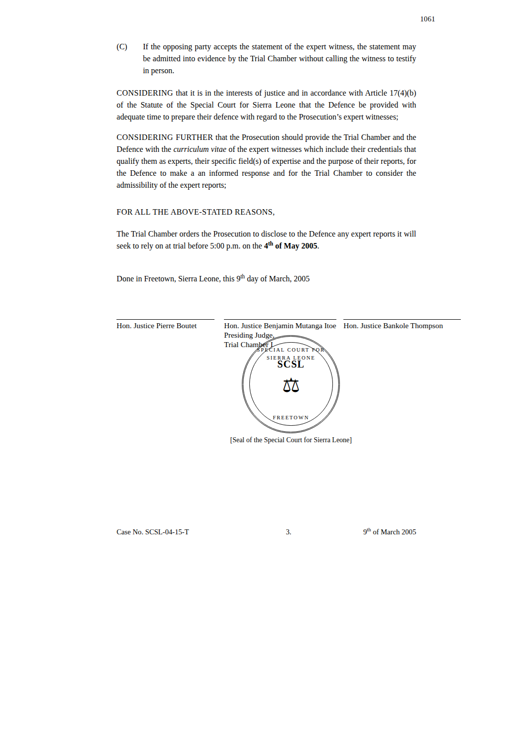1061
(C) If the opposing party accepts the statement of the expert witness, the statement may be admitted into evidence by the Trial Chamber without calling the witness to testify in person.
CONSIDERING that it is in the interests of justice and in accordance with Article 17(4)(b) of the Statute of the Special Court for Sierra Leone that the Defence be provided with adequate time to prepare their defence with regard to the Prosecution’s expert witnesses;
CONSIDERING FURTHER that the Prosecution should provide the Trial Chamber and the Defence with the curriculum vitae of the expert witnesses which include their credentials that qualify them as experts, their specific field(s) of expertise and the purpose of their reports, for the Defence to make a an informed response and for the Trial Chamber to consider the admissibility of the expert reports;
FOR ALL THE ABOVE-STATED REASONS,
The Trial Chamber orders the Prosecution to disclose to the Defence any expert reports it will seek to rely on at trial before 5:00 p.m. on the 4th of May 2005.
Done in Freetown, Sierra Leone, this 9th day of March, 2005
Hon. Justice Pierre Boutet
Hon. Justice Benjamin Mutanga Itoe Presiding Judge, Trial Chamber I
Hon. Justice Bankole Thompson
SPECIAL COURT FOR SIERRA LEONE
SCSL
⚖
FREETOWN
[Seal of the Special Court for Sierra Leone]
| Case No. SCSL-04-15-T | 3. | 9 th of March 2005 |